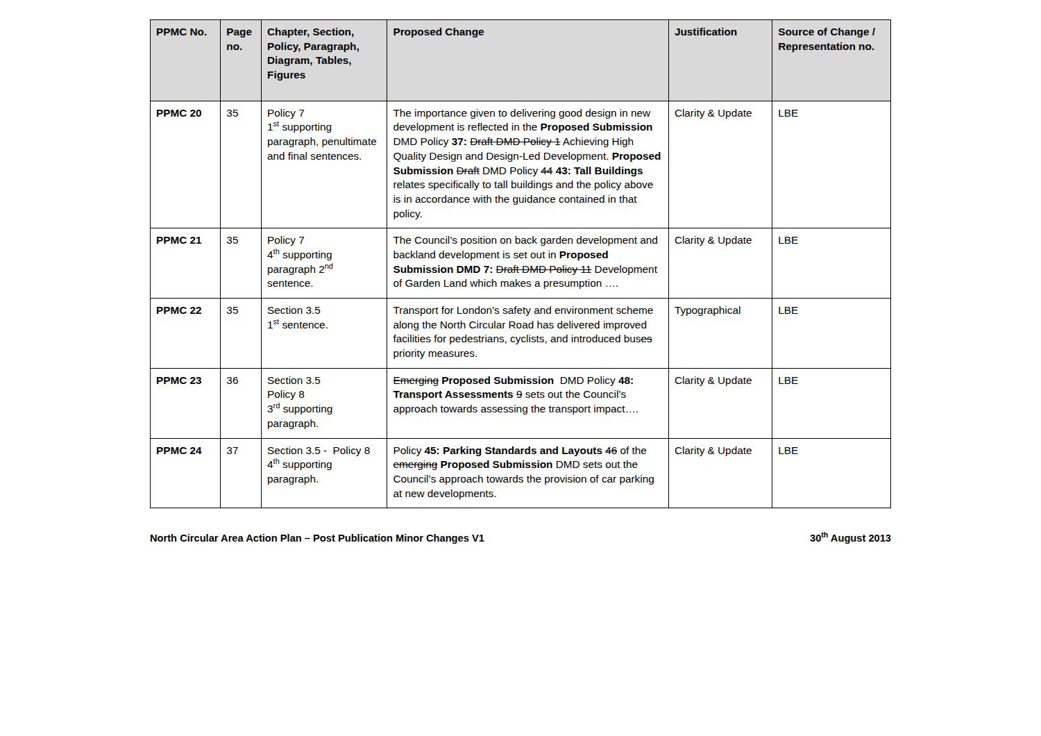| PPMC No. | Page no. | Chapter, Section, Policy, Paragraph, Diagram, Tables, Figures | Proposed Change | Justification | Source of Change / Representation no. |
| --- | --- | --- | --- | --- | --- |
| PPMC 20 | 35 | Policy 7 1 st supporting paragraph, penultimate and final sentences. | The importance given to delivering good design in new development is reflected in the Proposed Submission DMD Policy 37: Draft DMD Policy 1 Achieving High Quality Design and Design-Led Development. Proposed Submission Draft DMD Policy 44 43: Tall Buildings relates specifically to tall buildings and the policy above is in accordance with the guidance contained in that policy. | Clarity & Update | LBE |
| PPMC 21 | 35 | Policy 7 4 th supporting paragraph 2 nd sentence. | The Council’s position on back garden development and backland development is set out in Proposed Submission DMD 7: Draft DMD Policy 11 Development of Garden Land which makes a presumption …. | Clarity & Update | LBE |
| PPMC 22 | 35 | Section 3.5 1 st sentence. | Transport for London’s safety and environment scheme along the North Circular Road has delivered improved facilities for pedestrians, cyclists, and introduced bus es priority measures. | Typographical | LBE |
| PPMC 23 | 36 | Section 3.5 Policy 8 3 rd supporting paragraph. | Emerging Proposed Submission DMD Policy 48: Transport Assessments 9 sets out the Council’s approach towards assessing the transport impact…. | Clarity & Update | LBE |
| PPMC 24 | 37 | Section 3.5 - Policy 8 4 th supporting paragraph. | Policy 45: Parking Standards and Layouts 46 of the emerging Proposed Submission DMD sets out the Council’s approach towards the provision of car parking at new developments. | Clarity & Update | LBE |
North Circular Area Action Plan – Post Publication Minor Changes V1
30th August 2013